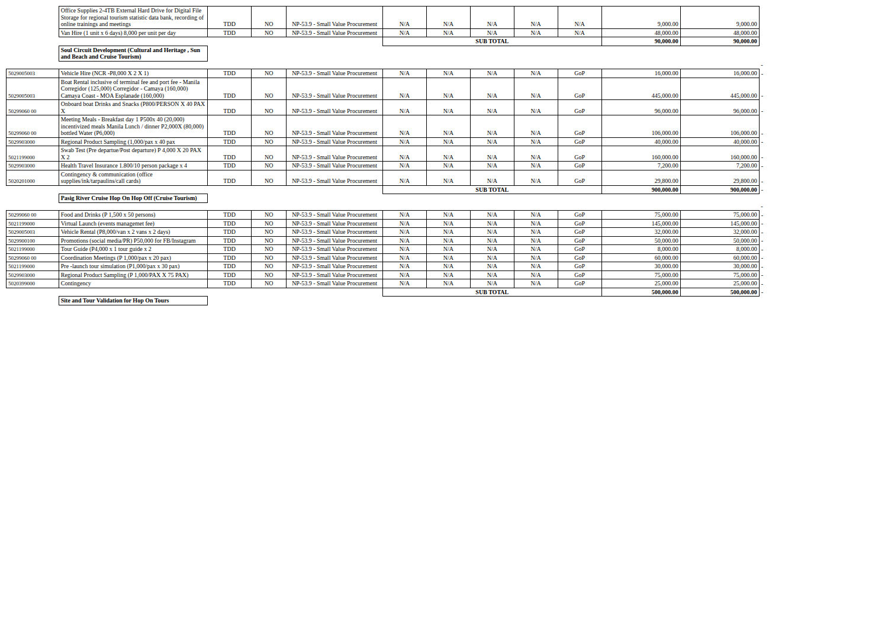| | Office Supplies 2-4TB External Hard Drive for Digital File Storage for regional tourism statistic data bank, recording of online trainings and meetings | TDD | NO | NP-53.9 - Small Value Procurement | N/A | N/A | N/A | N/A | N/A | 9,000.00 | 9,000.00 | | |
| | Van Hire (1 unit x 6 days) 8,000 per unit per day | TDD | NO | NP-53.9 - Small Value Procurement | N/A | N/A | N/A | N/A | N/A | 48,000.00 | 48,000.00 | | |
| | | | | | SUB TOTAL | 90,000.00 | 90,000.00 | | |
| | Soul Circuit Development (Cultural and Heritage , Sun and Beach and Cruise Tourism) | | | | | | | | | | | | |
| | | | | | | | | | | | | - | |
| 5029005003 | Vehicle Hire (NCR -P8,000 X 2 X 1) | TDD | NO | NP-53.9 - Small Value Procurement | N/A | N/A | N/A | N/A | GoP | 16,000.00 | 16,000.00 | - | |
| 5029005003 | Boat Rental inclusive of terminal fee and port fee - Manila Corregidor (125,000) Corregidor - Camaya (160,000) Camaya Coast - MOA Esplanade (160,000) | TDD | NO | NP-53.9 - Small Value Procurement | N/A | N/A | N/A | N/A | GoP | 445,000.00 | 445,000.00 | - | |
| 50299060 00 | Onboard boat Drinks and Snacks (P800/PERSON X 40 PAX X | TDD | NO | NP-53.9 - Small Value Procurement | N/A | N/A | N/A | N/A | GoP | 96,000.00 | 96,000.00 | - | |
| 50299060 00 | Meeting Meals - Breakfast day 1 P500x 40 (20,000) incentivized meals Manila Lunch / dinner P2,000X (80,000) bottled Water (P6,000) | TDD | NO | NP-53.9 - Small Value Procurement | N/A | N/A | N/A | N/A | GoP | 106,000.00 | 106,000.00 | - | |
| 5029903000 | Regional Product Sampling (1,000/pax x 40 pax | TDD | NO | NP-53.9 - Small Value Procurement | N/A | N/A | N/A | N/A | GoP | 40,000.00 | 40,000.00 | - | |
| 5021199000 | Swab Test (Pre departue/Post departure) P 4,000 X 20 PAX X 2 | TDD | NO | NP-53.9 - Small Value Procurement | N/A | N/A | N/A | N/A | GoP | 160,000.00 | 160,000.00 | - | |
| 5029903000 | Health Travel Insurance 1.800/10 person package x 4 | TDD | NO | NP-53.9 - Small Value Procurement | N/A | N/A | N/A | N/A | GoP | 7,200.00 | 7,200.00 | - | |
| 5020201000 | Contingency & communication (office supplies/ink/tarpaulins/call cards) | TDD | NO | NP-53.9 - Small Value Procurement | N/A | N/A | N/A | N/A | GoP | 29,800.00 | 29,800.00 | - | |
| | | | | | SUB TOTAL | 900,000.00 | 900,000.00 | - | |
| | Pasig River Cruise Hop On Hop Off (Cruise Tourism) | | | | | | | | | | | | |
| | | | | | | | | | | | | - | |
| 50299060 00 | Food and Drinks (P 1,500 x 50 persons) | TDD | NO | NP-53.9 - Small Value Procurement | N/A | N/A | N/A | N/A | GoP | 75,000.00 | 75,000.00 | - | |
| 5021199000 | Virtual Launch (events managemet fee) | TDD | NO | NP-53.9 - Small Value Procurement | N/A | N/A | N/A | N/A | GoP | 145,000.00 | 145,000.00 | - | |
| 5029005003 | Vehicle Rental (P8,000/van x 2 vans x 2 days) | TDD | NO | NP-53.9 - Small Value Procurement | N/A | N/A | N/A | N/A | GoP | 32,000.00 | 32,000.00 | - | |
| 5029900100 | Promotions (social media/PR) P50,000 for FB/Instagram | TDD | NO | NP-53.9 - Small Value Procurement | N/A | N/A | N/A | N/A | GoP | 50,000.00 | 50,000.00 | - | |
| 5021199000 | Tour Guide (P4,000 x 1 tour guide x 2 | TDD | NO | NP-53.9 - Small Value Procurement | N/A | N/A | N/A | N/A | GoP | 8,000.00 | 8,000.00 | - | |
| 50299060 00 | Coordination Meetings (P 1,000/pax x 20 pax) | TDD | NO | NP-53.9 - Small Value Procurement | N/A | N/A | N/A | N/A | GoP | 60,000.00 | 60,000.00 | - | |
| 5021199000 | Pre -launch tour simulation (P1,000/pax x 30 pax) | TDD | NO | NP-53.9 - Small Value Procurement | N/A | N/A | N/A | N/A | GoP | 30,000.00 | 30,000.00 | - | |
| 5029903000 | Regional Product Sampling (P 1,000/PAX X 75 PAX) | TDD | NO | NP-53.9 - Small Value Procurement | N/A | N/A | N/A | N/A | GoP | 75,000.00 | 75,000.00 | - | |
| 5020399000 | Contingency | TDD | NO | NP-53.9 - Small Value Procurement | N/A | N/A | N/A | N/A | GoP | 25,000.00 | 25,000.00 | - | |
| | | | | | SUB TOTAL | 500,000.00 | 500,000.00 | - | |
| | Site and Tour Validation for Hop On Tours | | | | | | | | | | | | |